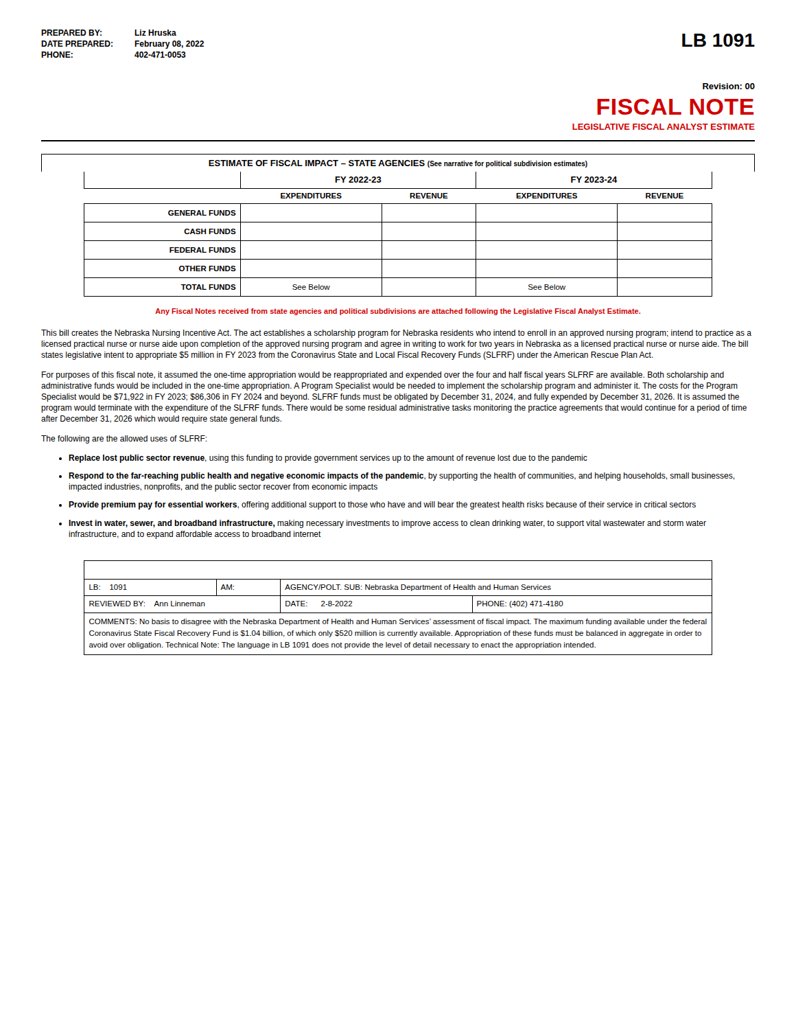| PREPARED BY: | Liz Hruska |
| DATE PREPARED: | February 08, 2022 |
| PHONE: | 402-471-0053 |
LB 1091
Revision: 00
FISCAL NOTE
LEGISLATIVE FISCAL ANALYST ESTIMATE
ESTIMATE OF FISCAL IMPACT – STATE AGENCIES (See narrative for political subdivision estimates)
| | FY 2022-23 | FY 2023-24 |
| | EXPENDITURES | REVENUE | EXPENDITURES | REVENUE |
| GENERAL FUNDS | | | | |
| CASH FUNDS | | | | |
| FEDERAL FUNDS | | | | |
| OTHER FUNDS | | | | |
| TOTAL FUNDS | See Below | | See Below | |
Any Fiscal Notes received from state agencies and political subdivisions are attached following the Legislative Fiscal Analyst Estimate.
This bill creates the Nebraska Nursing Incentive Act. The act establishes a scholarship program for Nebraska residents who intend to enroll in an approved nursing program; intend to practice as a licensed practical nurse or nurse aide upon completion of the approved nursing program and agree in writing to work for two years in Nebraska as a licensed practical nurse or nurse aide. The bill states legislative intent to appropriate $5 million in FY 2023 from the Coronavirus State and Local Fiscal Recovery Funds (SLFRF) under the American Rescue Plan Act.
For purposes of this fiscal note, it assumed the one-time appropriation would be reappropriated and expended over the four and half fiscal years SLFRF are available. Both scholarship and administrative funds would be included in the one-time appropriation. A Program Specialist would be needed to implement the scholarship program and administer it. The costs for the Program Specialist would be $71,922 in FY 2023; $86,306 in FY 2024 and beyond. SLFRF funds must be obligated by December 31, 2024, and fully expended by December 31, 2026. It is assumed the program would terminate with the expenditure of the SLFRF funds. There would be some residual administrative tasks monitoring the practice agreements that would continue for a period of time after December 31, 2026 which would require state general funds.
The following are the allowed uses of SLFRF:
Replace lost public sector revenue, using this funding to provide government services up to the amount of revenue lost due to the pandemic
Respond to the far-reaching public health and negative economic impacts of the pandemic, by supporting the health of communities, and helping households, small businesses, impacted industries, nonprofits, and the public sector recover from economic impacts
Provide premium pay for essential workers, offering additional support to those who have and will bear the greatest health risks because of their service in critical sectors
Invest in water, sewer, and broadband infrastructure, making necessary investments to improve access to clean drinking water, to support vital wastewater and storm water infrastructure, and to expand affordable access to broadband internet
| LB: 1091 | AM: | AGENCY/POLT. SUB: Nebraska Department of Health and Human Services |
| REVIEWED BY: Ann Linneman | DATE: 2-8-2022 | PHONE: (402) 471-4180 |
| COMMENTS: No basis to disagree with the Nebraska Department of Health and Human Services’ assessment of fiscal impact. The maximum funding available under the federal Coronavirus State Fiscal Recovery Fund is $1.04 billion, of which only $520 million is currently available. Appropriation of these funds must be balanced in aggregate in order to avoid over obligation. Technical Note: The language in LB 1091 does not provide the level of detail necessary to enact the appropriation intended. |